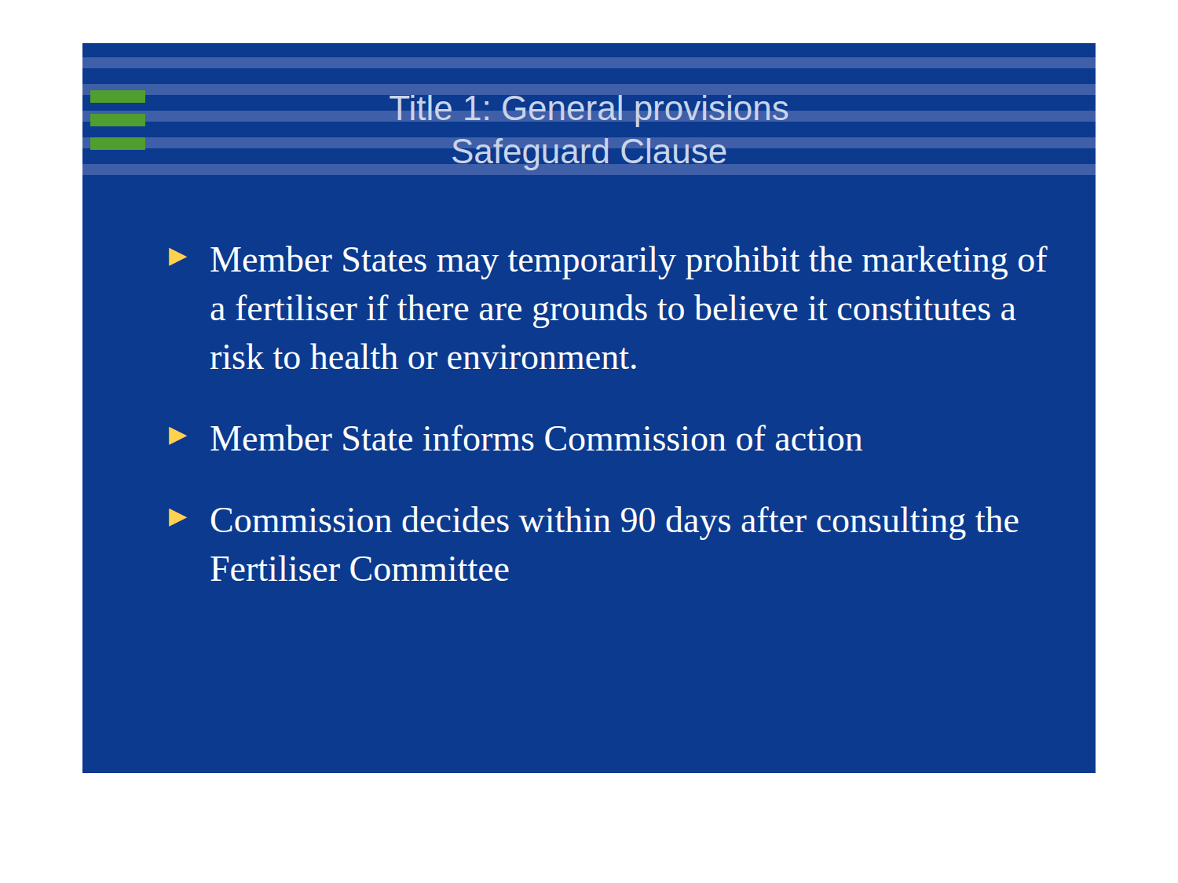Title 1: General provisions
Safeguard Clause
Member States may temporarily prohibit the marketing of a fertiliser if there are grounds to believe it constitutes a risk to health or environment.
Member State informs Commission of action
Commission decides within 90 days after consulting the Fertiliser Committee
7